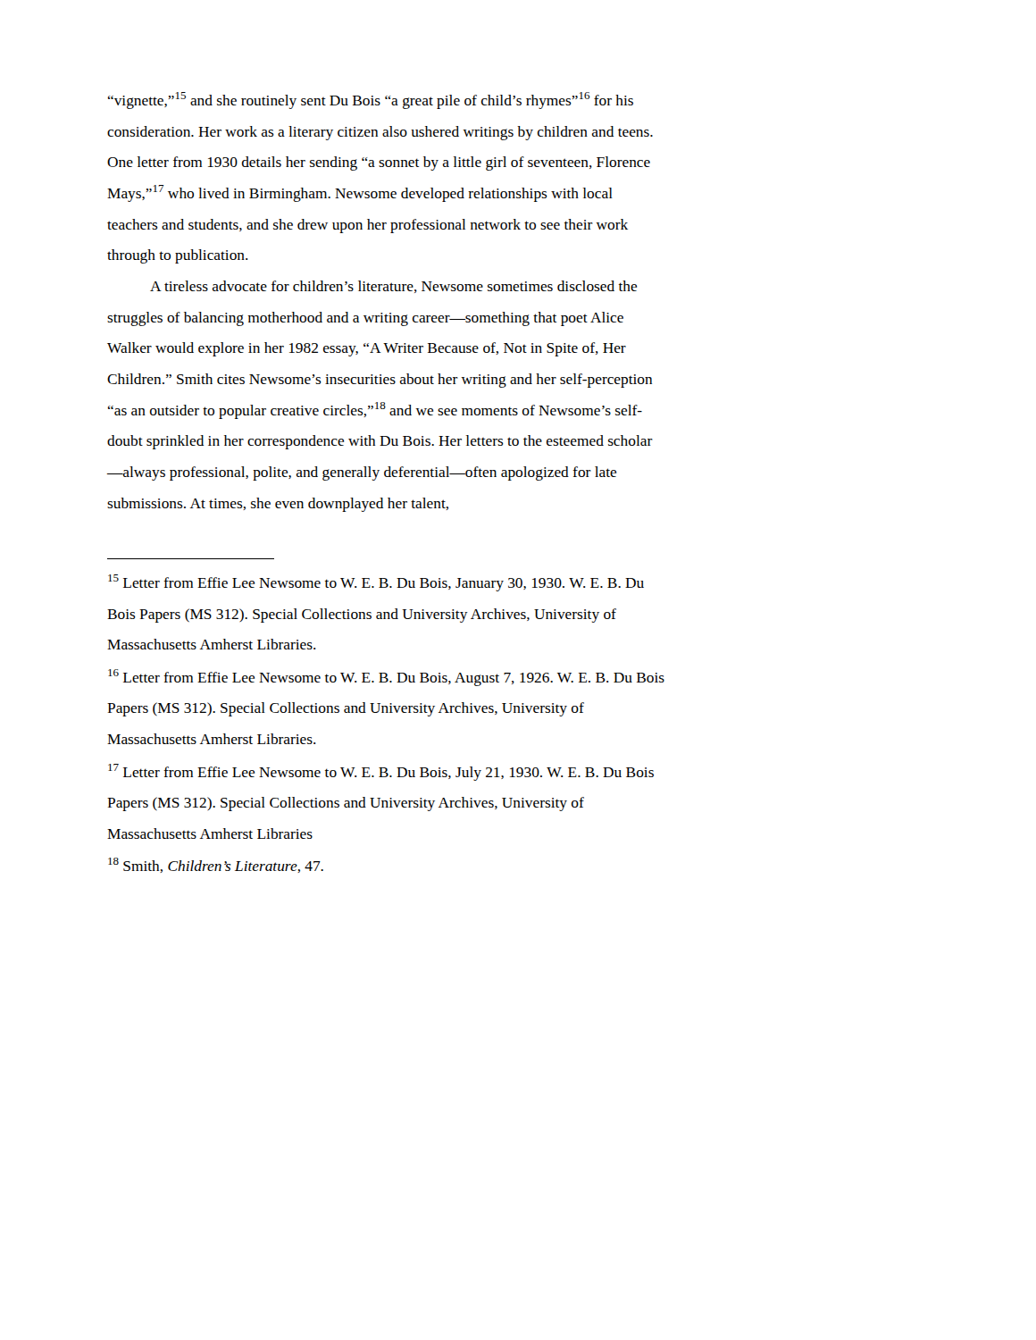“vignette,”15 and she routinely sent Du Bois “a great pile of child’s rhymes”16 for his consideration. Her work as a literary citizen also ushered writings by children and teens. One letter from 1930 details her sending “a sonnet by a little girl of seventeen, Florence Mays,”17 who lived in Birmingham. Newsome developed relationships with local teachers and students, and she drew upon her professional network to see their work through to publication.
A tireless advocate for children’s literature, Newsome sometimes disclosed the struggles of balancing motherhood and a writing career—something that poet Alice Walker would explore in her 1982 essay, “A Writer Because of, Not in Spite of, Her Children.” Smith cites Newsome’s insecurities about her writing and her self-perception “as an outsider to popular creative circles,”18 and we see moments of Newsome’s self-doubt sprinkled in her correspondence with Du Bois. Her letters to the esteemed scholar—always professional, polite, and generally deferential—often apologized for late submissions. At times, she even downplayed her talent,
15 Letter from Effie Lee Newsome to W. E. B. Du Bois, January 30, 1930. W. E. B. Du Bois Papers (MS 312). Special Collections and University Archives, University of Massachusetts Amherst Libraries.
16 Letter from Effie Lee Newsome to W. E. B. Du Bois, August 7, 1926. W. E. B. Du Bois Papers (MS 312). Special Collections and University Archives, University of Massachusetts Amherst Libraries.
17 Letter from Effie Lee Newsome to W. E. B. Du Bois, July 21, 1930. W. E. B. Du Bois Papers (MS 312). Special Collections and University Archives, University of Massachusetts Amherst Libraries
18 Smith, Children’s Literature, 47.